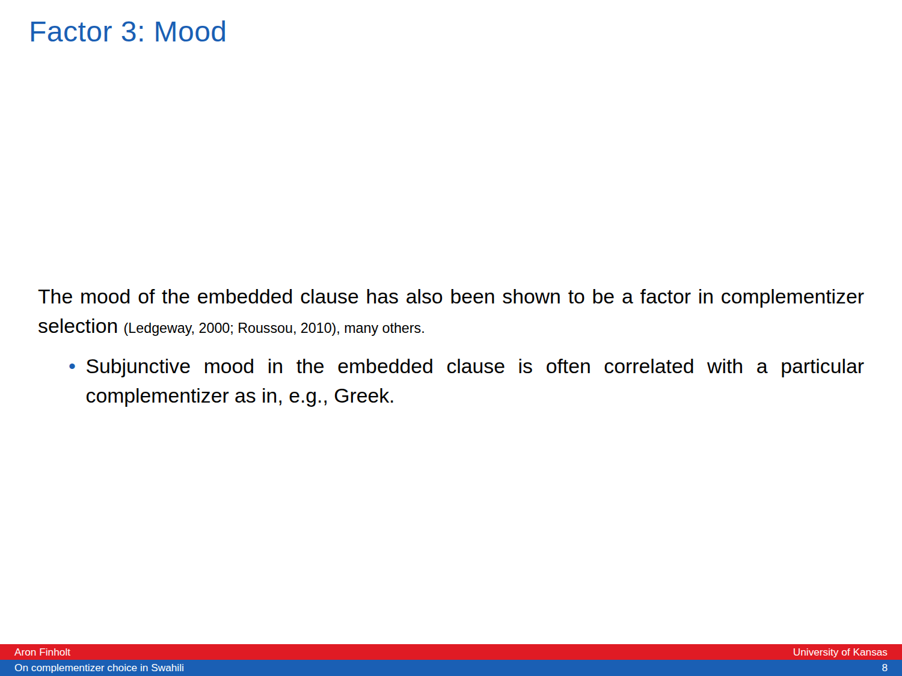Factor 3: Mood
The mood of the embedded clause has also been shown to be a factor in complementizer selection (Ledgeway, 2000; Roussou, 2010), many others.
Subjunctive mood in the embedded clause is often correlated with a particular complementizer as in, e.g., Greek.
Aron Finholt University of Kansas
On complementizer choice in Swahili 8